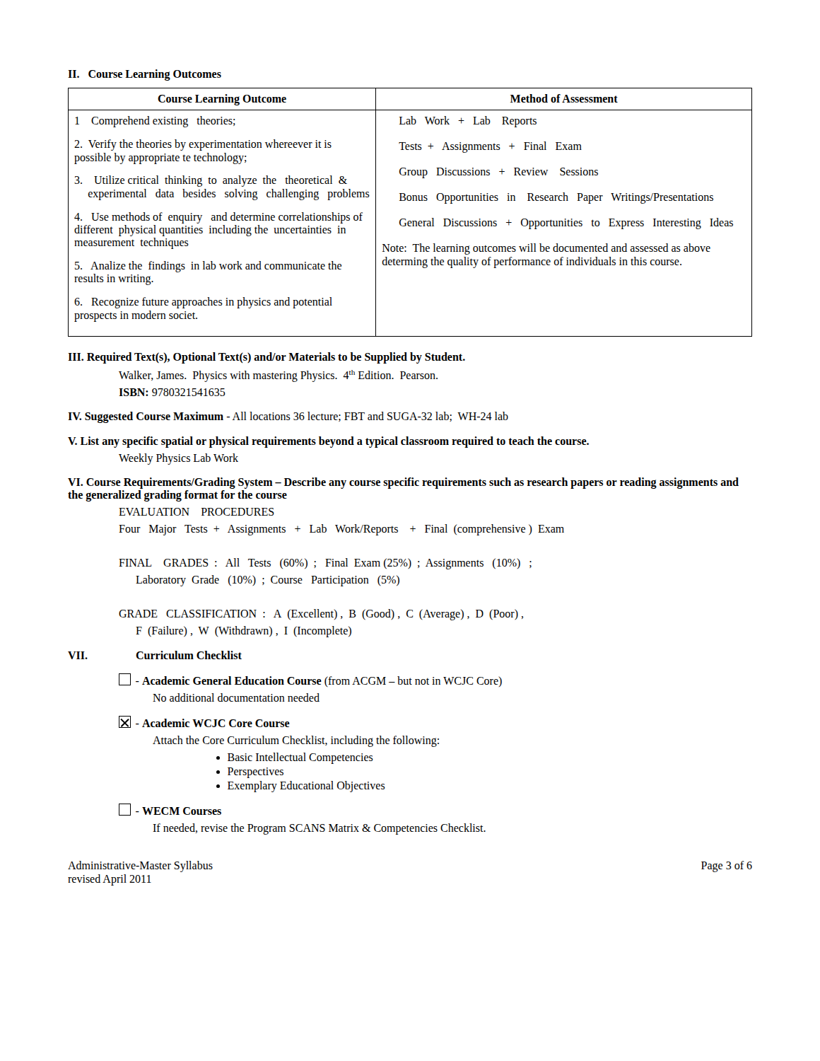II. Course Learning Outcomes
| Course Learning Outcome | Method of Assessment |
| --- | --- |
| 1 Comprehend existing theories; 2. Verify the theories by experimentation whereever it is possible by appropriate te technology; 3. Utilize critical thinking to analyze the theoretical & experimental data besides solving challenging problems 4. Use methods of enquiry and determine correlationships of different physical quantities including the uncertainties in measurement techniques 5. Analize the findings in lab work and communicate the results in writing. 6. Recognize future approaches in physics and potential prospects in modern societ. | Lab Work + Lab Reports Tests + Assignments + Final Exam Group Discussions + Review Sessions Bonus Opportunities in Research Paper Writings/Presentations General Discussions + Opportunities to Express Interesting Ideas Note: The learning outcomes will be documented and assessed as above determing the quality of performance of individuals in this course. |
III. Required Text(s), Optional Text(s) and/or Materials to be Supplied by Student.
Walker, James. Physics with mastering Physics. 4th Edition. Pearson.
ISBN: 9780321541635
IV. Suggested Course Maximum - All locations 36 lecture; FBT and SUGA-32 lab; WH-24 lab
V. List any specific spatial or physical requirements beyond a typical classroom required to teach the course.
Weekly Physics Lab Work
VI. Course Requirements/Grading System – Describe any course specific requirements such as research papers or reading assignments and the generalized grading format for the course
EVALUATION PROCEDURES
Four Major Tests + Assignments + Lab Work/Reports + Final (comprehensive ) Exam
FINAL GRADES : All Tests (60%) ; Final Exam (25%) ; Assignments (10%) ;
Laboratory Grade (10%) ; Course Participation (5%)
GRADE CLASSIFICATION : A (Excellent) , B (Good) , C (Average) , D (Poor) ,
F (Failure) , W (Withdrawn) , I (Incomplete)
VII. Curriculum Checklist
- Academic General Education Course (from ACGM – but not in WCJC Core)
No additional documentation needed
- Academic WCJC Core Course
Attach the Core Curriculum Checklist, including the following:
Basic Intellectual Competencies
Perspectives
Exemplary Educational Objectives
- WECM Courses
If needed, revise the Program SCANS Matrix & Competencies Checklist.
Administrative-Master Syllabus
revised April 2011
Page 3 of 6